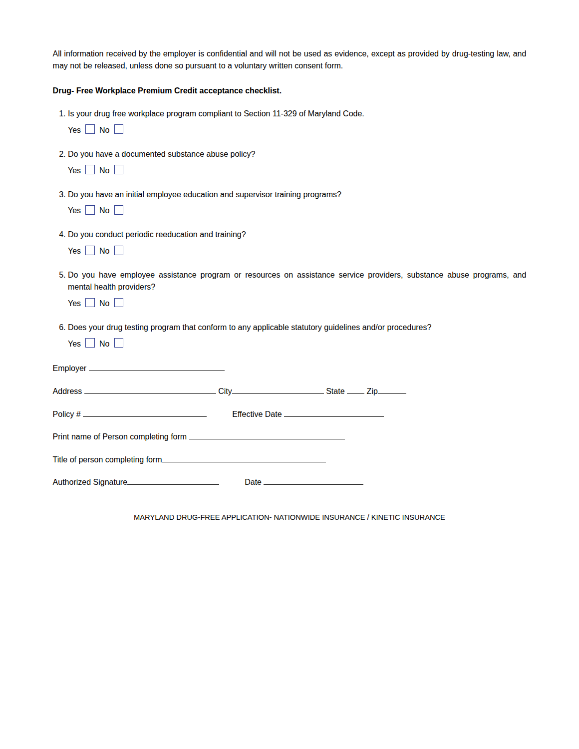All information received by the employer is confidential and will not be used as evidence, except as provided by drug-testing law, and may not be released, unless done so pursuant to a voluntary written consent form.
Drug- Free Workplace Premium Credit acceptance checklist.
Is your drug free workplace program compliant to Section 11-329 of Maryland Code.
Yes No
Do you have a documented substance abuse policy?
Yes No
Do you have an initial employee education and supervisor training programs?
Yes No
Do you conduct periodic reeducation and training?
Yes No
Do you have employee assistance program or resources on assistance service providers, substance abuse programs, and mental health providers?
Yes No
Does your drug testing program that conform to any applicable statutory guidelines and/or procedures?
Yes No
Employer
Address City State Zip
Policy # Effective Date
Print name of Person completing form
Title of person completing form
Authorized Signature Date
MARYLAND DRUG-FREE APPLICATION- NATIONWIDE INSURANCE / KINETIC INSURANCE